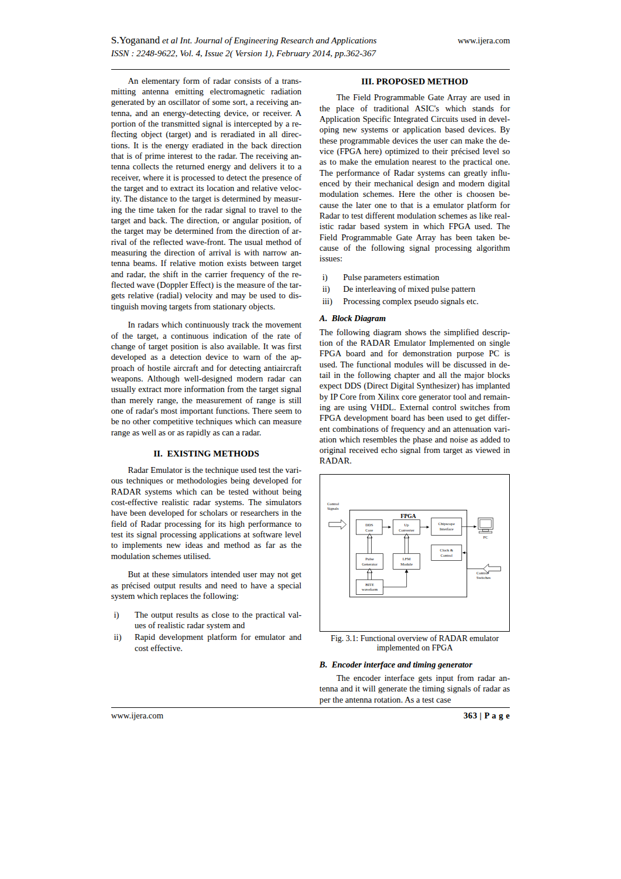S.Yoganand et al Int. Journal of Engineering Research and Applications
www.ijera.com
ISSN : 2248-9622, Vol. 4, Issue 2( Version 1), February 2014, pp.362-367
An elementary form of radar consists of a transmitting antenna emitting electromagnetic radiation generated by an oscillator of some sort, a receiving antenna, and an energy-detecting device, or receiver. A portion of the transmitted signal is intercepted by a reflecting object (target) and is reradiated in all directions. It is the energy eradiated in the back direction that is of prime interest to the radar. The receiving antenna collects the returned energy and delivers it to a receiver, where it is processed to detect the presence of the target and to extract its location and relative velocity. The distance to the target is determined by measuring the time taken for the radar signal to travel to the target and back. The direction, or angular position, of the target may be determined from the direction of arrival of the reflected wave-front. The usual method of measuring the direction of arrival is with narrow antenna beams. If relative motion exists between target and radar, the shift in the carrier frequency of the reflected wave (Doppler Effect) is the measure of the targets relative (radial) velocity and may be used to distinguish moving targets from stationary objects.
In radars which continuously track the movement of the target, a continuous indication of the rate of change of target position is also available. It was first developed as a detection device to warn of the approach of hostile aircraft and for detecting antiaircraft weapons. Although well-designed modern radar can usually extract more information from the target signal than merely range, the measurement of range is still one of radar's most important functions. There seem to be no other competitive techniques which can measure range as well as or as rapidly as can a radar.
II. Existing Methods
Radar Emulator is the technique used test the various techniques or methodologies being developed for RADAR systems which can be tested without being cost-effective realistic radar systems. The simulators have been developed for scholars or researchers in the field of Radar processing for its high performance to test its signal processing applications at software level to implements new ideas and method as far as the modulation schemes utilised.
But at these simulators intended user may not get as précised output results and need to have a special system which replaces the following:
The output results as close to the practical values of realistic radar system and
Rapid development platform for emulator and cost effective.
III. Proposed Method
The Field Programmable Gate Array are used in the place of traditional ASIC's which stands for Application Specific Integrated Circuits used in developing new systems or application based devices. By these programmable devices the user can make the device (FPGA here) optimized to their précised level so as to make the emulation nearest to the practical one. The performance of Radar systems can greatly influenced by their mechanical design and modern digital modulation schemes. Here the other is choosen because the later one to that is a emulator platform for Radar to test different modulation schemes as like realistic radar based system in which FPGA used. The Field Programmable Gate Array has been taken because of the following signal processing algorithm issues:
Pulse parameters estimation
De interleaving of mixed pulse pattern
Processing complex pseudo signals etc.
A. Block Diagram
The following diagram shows the simplified description of the RADAR Emulator Implemented on single FPGA board and for demonstration purpose PC is used. The functional modules will be discussed in detail in the following chapter and all the major blocks expect DDS (Direct Digital Synthesizer) has implanted by IP Core from Xilinx core generator tool and remaining are using VHDL. External control switches from FPGA development board has been used to get different combinations of frequency and an attenuation variation which resembles the phase and noise as added to original received echo signal from target as viewed in RADAR.
FPGA Control Signals DDS Core Up Converter Chipscope Interface Clock & Control Pulse Generator LFM Module BITE waveform PC Control Switches
Fig. 3.1: Functional overview of RADAR emulator
implemented on FPGA
B. Encoder interface and timing generator
The encoder interface gets input from radar antenna and it will generate the timing signals of radar as per the antenna rotation. As a test case
www.ijera.com
363 | P a g e